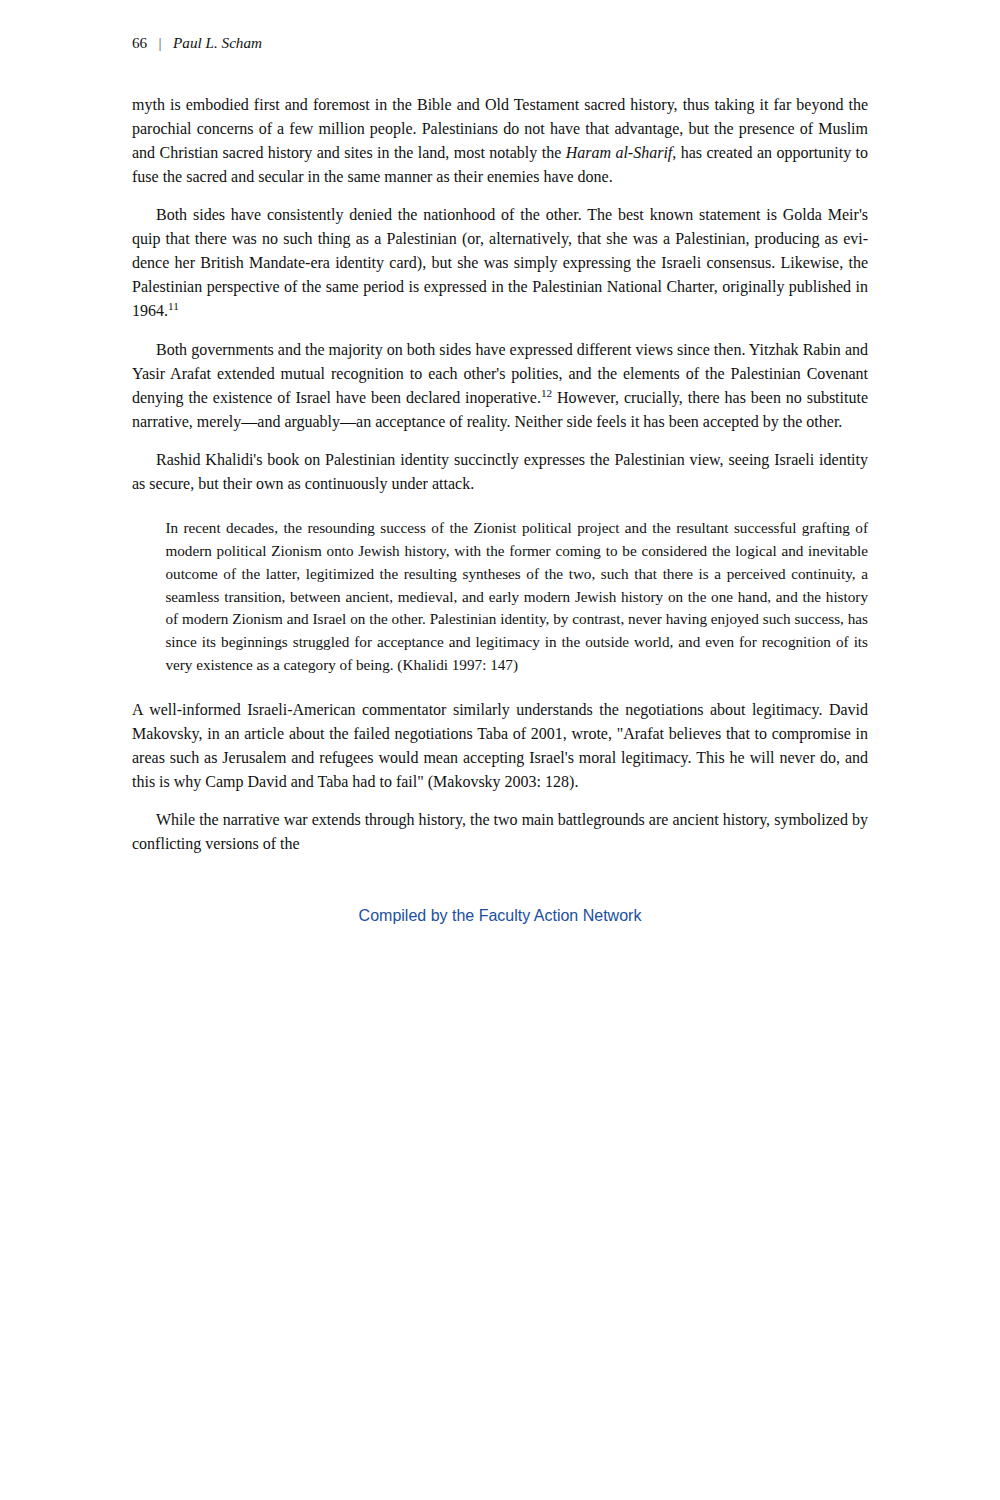66 | Paul L. Scham
myth is embodied first and foremost in the Bible and Old Testament sacred history, thus taking it far beyond the parochial concerns of a few million people. Palestinians do not have that advantage, but the presence of Muslim and Christian sacred history and sites in the land, most notably the Haram al-Sharif, has created an opportunity to fuse the sacred and secular in the same manner as their enemies have done.
Both sides have consistently denied the nationhood of the other. The best known statement is Golda Meir's quip that there was no such thing as a Palestinian (or, alternatively, that she was a Palestinian, producing as evidence her British Mandate-era identity card), but she was simply expressing the Israeli consensus. Likewise, the Palestinian perspective of the same period is expressed in the Palestinian National Charter, originally published in 1964.11
Both governments and the majority on both sides have expressed different views since then. Yitzhak Rabin and Yasir Arafat extended mutual recognition to each other's polities, and the elements of the Palestinian Covenant denying the existence of Israel have been declared inoperative.12 However, crucially, there has been no substitute narrative, merely—and arguably—an acceptance of reality. Neither side feels it has been accepted by the other.
Rashid Khalidi's book on Palestinian identity succinctly expresses the Palestinian view, seeing Israeli identity as secure, but their own as continuously under attack.
In recent decades, the resounding success of the Zionist political project and the resultant successful grafting of modern political Zionism onto Jewish history, with the former coming to be considered the logical and inevitable outcome of the latter, legitimized the resulting syntheses of the two, such that there is a perceived continuity, a seamless transition, between ancient, medieval, and early modern Jewish history on the one hand, and the history of modern Zionism and Israel on the other. Palestinian identity, by contrast, never having enjoyed such success, has since its beginnings struggled for acceptance and legitimacy in the outside world, and even for recognition of its very existence as a category of being. (Khalidi 1997: 147)
A well-informed Israeli-American commentator similarly understands the negotiations about legitimacy. David Makovsky, in an article about the failed negotiations Taba of 2001, wrote, "Arafat believes that to compromise in areas such as Jerusalem and refugees would mean accepting Israel's moral legitimacy. This he will never do, and this is why Camp David and Taba had to fail" (Makovsky 2003: 128).
While the narrative war extends through history, the two main battlegrounds are ancient history, symbolized by conflicting versions of the
Compiled by the Faculty Action Network